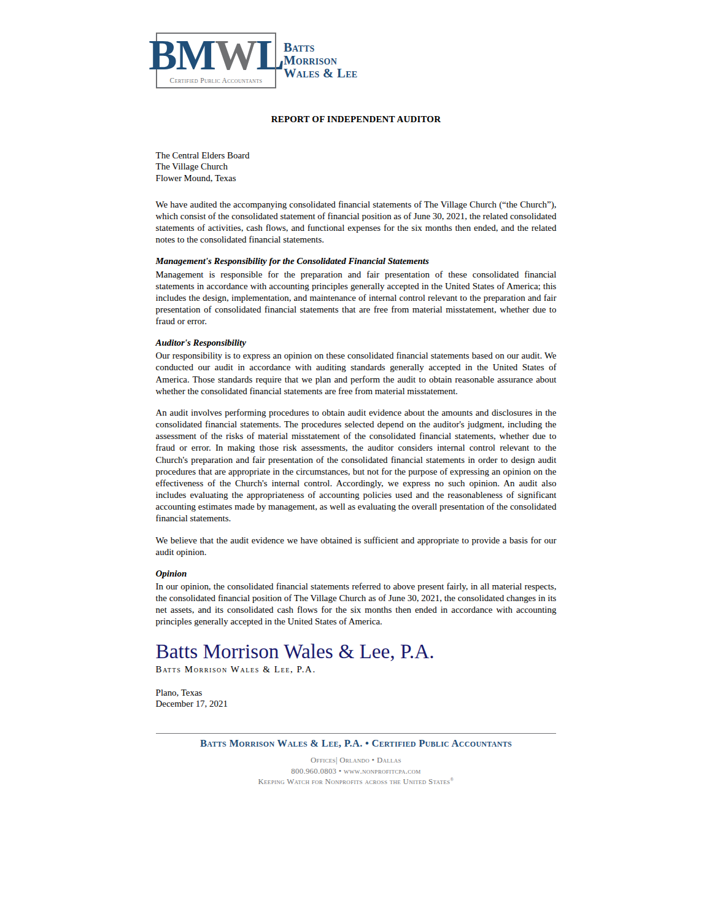BMWL
Certified Public Accountants
Batts Morrison Wales & Lee
REPORT OF INDEPENDENT AUDITOR
The Central Elders Board
The Village Church
Flower Mound, Texas
We have audited the accompanying consolidated financial statements of The Village Church (“the Church”), which consist of the consolidated statement of financial position as of June 30, 2021, the related consolidated statements of activities, cash flows, and functional expenses for the six months then ended, and the related notes to the consolidated financial statements.
Management's Responsibility for the Consolidated Financial Statements
Management is responsible for the preparation and fair presentation of these consolidated financial statements in accordance with accounting principles generally accepted in the United States of America; this includes the design, implementation, and maintenance of internal control relevant to the preparation and fair presentation of consolidated financial statements that are free from material misstatement, whether due to fraud or error.
Auditor's Responsibility
Our responsibility is to express an opinion on these consolidated financial statements based on our audit. We conducted our audit in accordance with auditing standards generally accepted in the United States of America. Those standards require that we plan and perform the audit to obtain reasonable assurance about whether the consolidated financial statements are free from material misstatement.
An audit involves performing procedures to obtain audit evidence about the amounts and disclosures in the consolidated financial statements. The procedures selected depend on the auditor's judgment, including the assessment of the risks of material misstatement of the consolidated financial statements, whether due to fraud or error. In making those risk assessments, the auditor considers internal control relevant to the Church's preparation and fair presentation of the consolidated financial statements in order to design audit procedures that are appropriate in the circumstances, but not for the purpose of expressing an opinion on the effectiveness of the Church's internal control. Accordingly, we express no such opinion. An audit also includes evaluating the appropriateness of accounting policies used and the reasonableness of significant accounting estimates made by management, as well as evaluating the overall presentation of the consolidated financial statements.
We believe that the audit evidence we have obtained is sufficient and appropriate to provide a basis for our audit opinion.
Opinion
In our opinion, the consolidated financial statements referred to above present fairly, in all material respects, the consolidated financial position of The Village Church as of June 30, 2021, the consolidated changes in its net assets, and its consolidated cash flows for the six months then ended in accordance with accounting principles generally accepted in the United States of America.
Batts Morrison Wales & Lee, P.A.
Batts Morrison Wales & Lee, P.A.
Plano, Texas
December 17, 2021
Batts Morrison Wales & Lee, P.A. • Certified Public Accountants
Offices| Orlando • Dallas 800.960.0803 • www.nonprofitcpa.com Keeping Watch for Nonprofits across the United States®